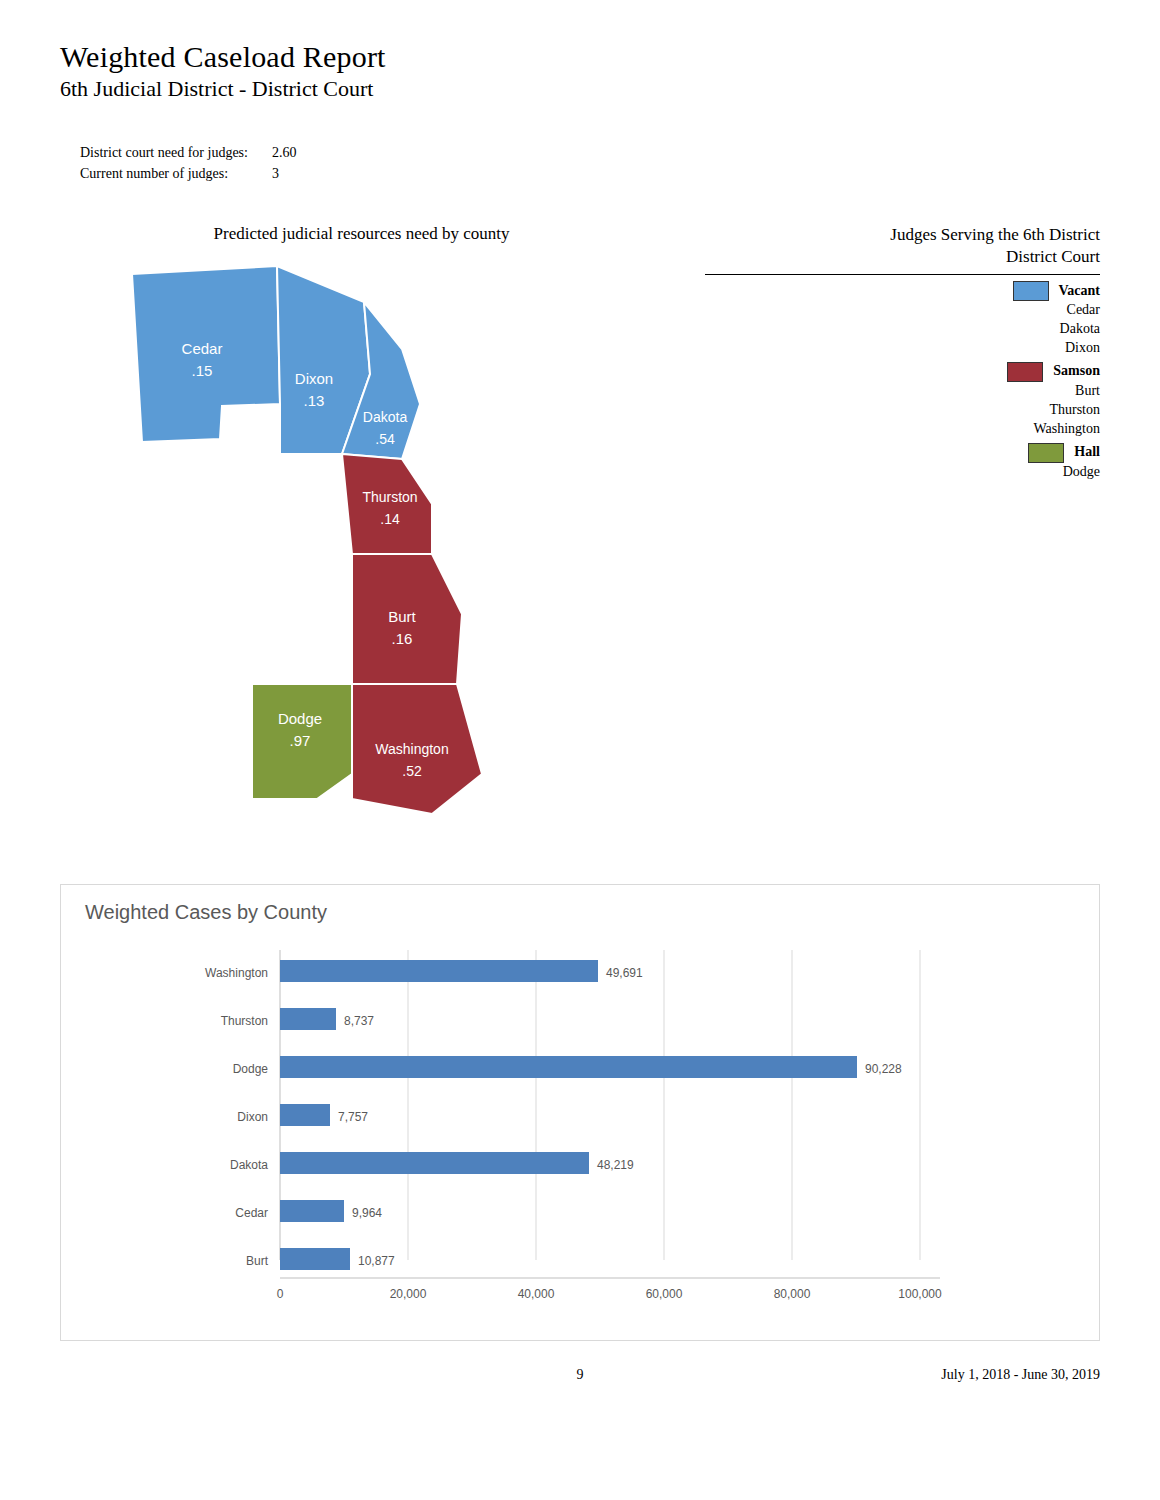Weighted Caseload Report
6th Judicial District - District Court
| District court need for judges: | 2.60 |
| Current number of judges: | 3 |
Predicted judicial resources need by county
Cedar .15 Dixon .13 Dakota .54 Thurston .14 Burt .16 Dodge .97 Washington .52
Judges Serving the 6th District
District Court
Vacant
Cedar Dakota Dixon
Samson
Burt Thurston Washington
Hall
Dodge
Weighted Cases by County
Bars: scale 100,000 -> 640px (6.4px per 1000) 49,691 Washington 8,737 Thurston 90,228 Dodge 7,757 Dixon 48,219 Dakota 9,964 Cedar 10,877 Burt 0 20,000 40,000 60,000 80,000 100,000
9
July 1, 2018 - June 30, 2019